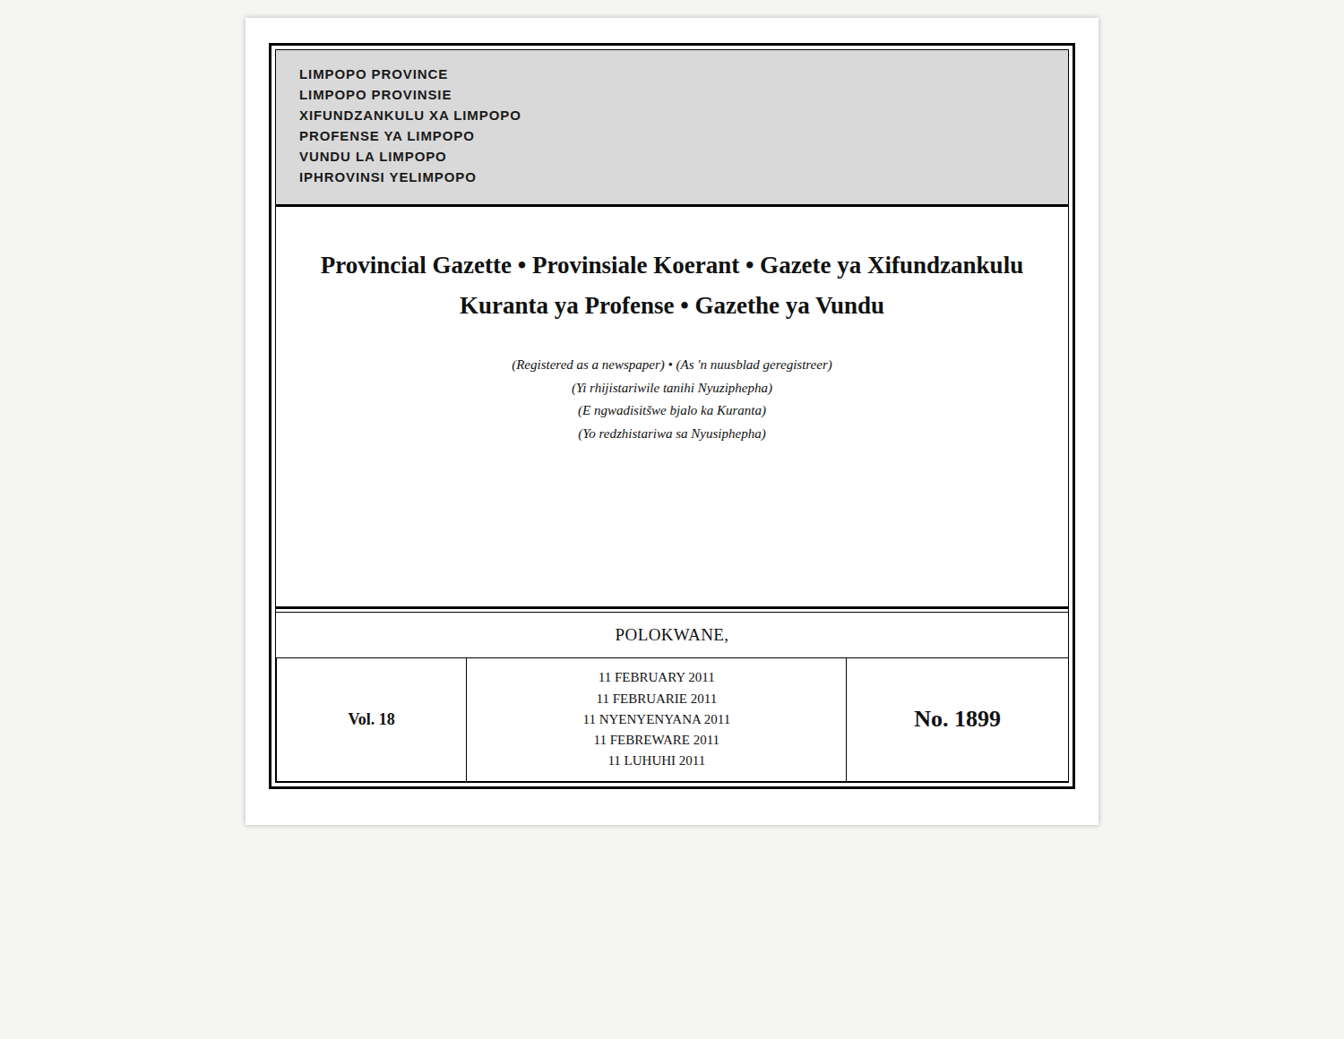Limpopo Province
Limpopo Provinsie
Xifundzankulu xa Limpopo
Profense ya Limpopo
Vundu la Limpopo
Iphrovinsi yeLimpopo
Provincial Gazette • Provinsiale Koerant • Gazete ya Xifundzankulu
Kuranta ya Profense • Gazethe ya Vundu
(Registered as a newspaper) • (As 'n nuusblad geregistreer) (Yi rhijistariwile tanihi Nyuziphepha) (E ngwadisitšwe bjalo ka Kuranta) (Yo redzhistariwa sa Nyusiphepha)
POLOKWANE,
Vol. 18
11 FEBRUARY 2011 11 FEBRUARIE 2011 11 NYENYENYANA 2011 11 FEBREWARE 2011 11 LUHUHI 2011
No. 1899